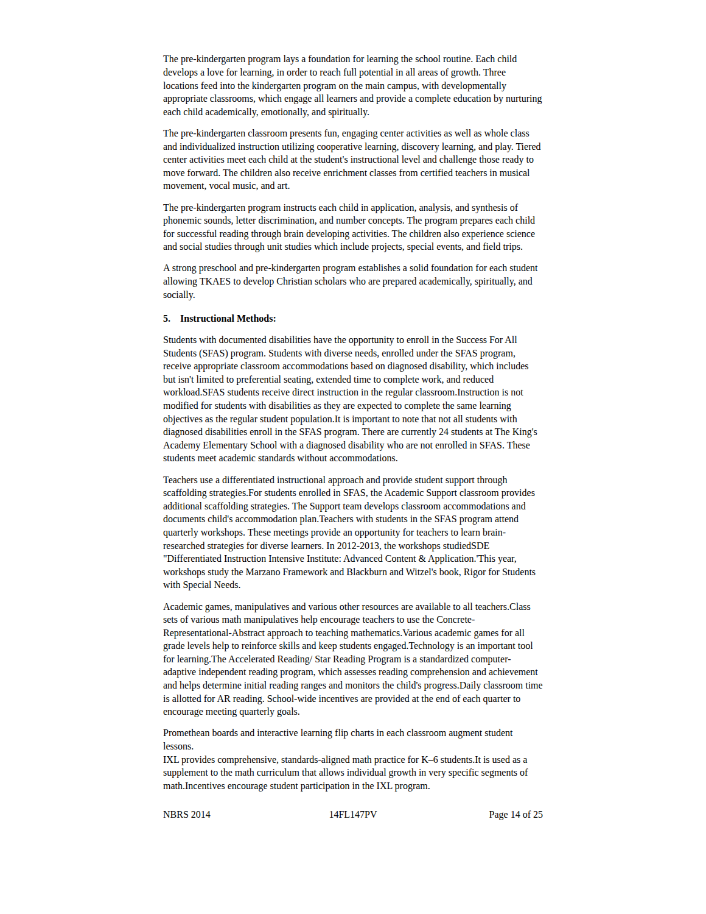The pre-kindergarten program lays a foundation for learning the school routine. Each child develops a love for learning, in order to reach full potential in all areas of growth. Three locations feed into the kindergarten program on the main campus, with developmentally appropriate classrooms, which engage all learners and provide a complete education by nurturing each child academically, emotionally, and spiritually.
The pre-kindergarten classroom presents fun, engaging center activities as well as whole class and individualized instruction utilizing cooperative learning, discovery learning, and play. Tiered center activities meet each child at the student's instructional level and challenge those ready to move forward. The children also receive enrichment classes from certified teachers in musical movement, vocal music, and art.
The pre-kindergarten program instructs each child in application, analysis, and synthesis of phonemic sounds, letter discrimination, and number concepts. The program prepares each child for successful reading through brain developing activities. The children also experience science and social studies through unit studies which include projects, special events, and field trips.
A strong preschool and pre-kindergarten program establishes a solid foundation for each student allowing TKAES to develop Christian scholars who are prepared academically, spiritually, and socially.
5. Instructional Methods:
Students with documented disabilities have the opportunity to enroll in the Success For All Students (SFAS) program. Students with diverse needs, enrolled under the SFAS program, receive appropriate classroom accommodations based on diagnosed disability, which includes but isn't limited to preferential seating, extended time to complete work, and reduced workload.SFAS students receive direct instruction in the regular classroom.Instruction is not modified for students with disabilities as they are expected to complete the same learning objectives as the regular student population.It is important to note that not all students with diagnosed disabilities enroll in the SFAS program. There are currently 24 students at The King's Academy Elementary School with a diagnosed disability who are not enrolled in SFAS. These students meet academic standards without accommodations.
Teachers use a differentiated instructional approach and provide student support through scaffolding strategies.For students enrolled in SFAS, the Academic Support classroom provides additional scaffolding strategies. The Support team develops classroom accommodations and documents child's accommodation plan.Teachers with students in the SFAS program attend quarterly workshops. These meetings provide an opportunity for teachers to learn brain-researched strategies for diverse learners. In 2012-2013, the workshops studiedSDE "Differentiated Instruction Intensive Institute: Advanced Content & Application.'This year, workshops study the Marzano Framework and Blackburn and Witzel's book, Rigor for Students with Special Needs.
Academic games, manipulatives and various other resources are available to all teachers.Class sets of various math manipulatives help encourage teachers to use the Concrete-Representational-Abstract approach to teaching mathematics.Various academic games for all grade levels help to reinforce skills and keep students engaged.Technology is an important tool for learning.The Accelerated Reading/ Star Reading Program is a standardized computer-adaptive independent reading program, which assesses reading comprehension and achievement and helps determine initial reading ranges and monitors the child's progress.Daily classroom time is allotted for AR reading. School-wide incentives are provided at the end of each quarter to encourage meeting quarterly goals.
Promethean boards and interactive learning flip charts in each classroom augment student lessons.
IXL provides comprehensive, standards-aligned math practice for K–6 students.It is used as a supplement to the math curriculum that allows individual growth in very specific segments of math.Incentives encourage student participation in the IXL program.
| NBRS 2014 | 14FL147PV | Page 14 of 25 |